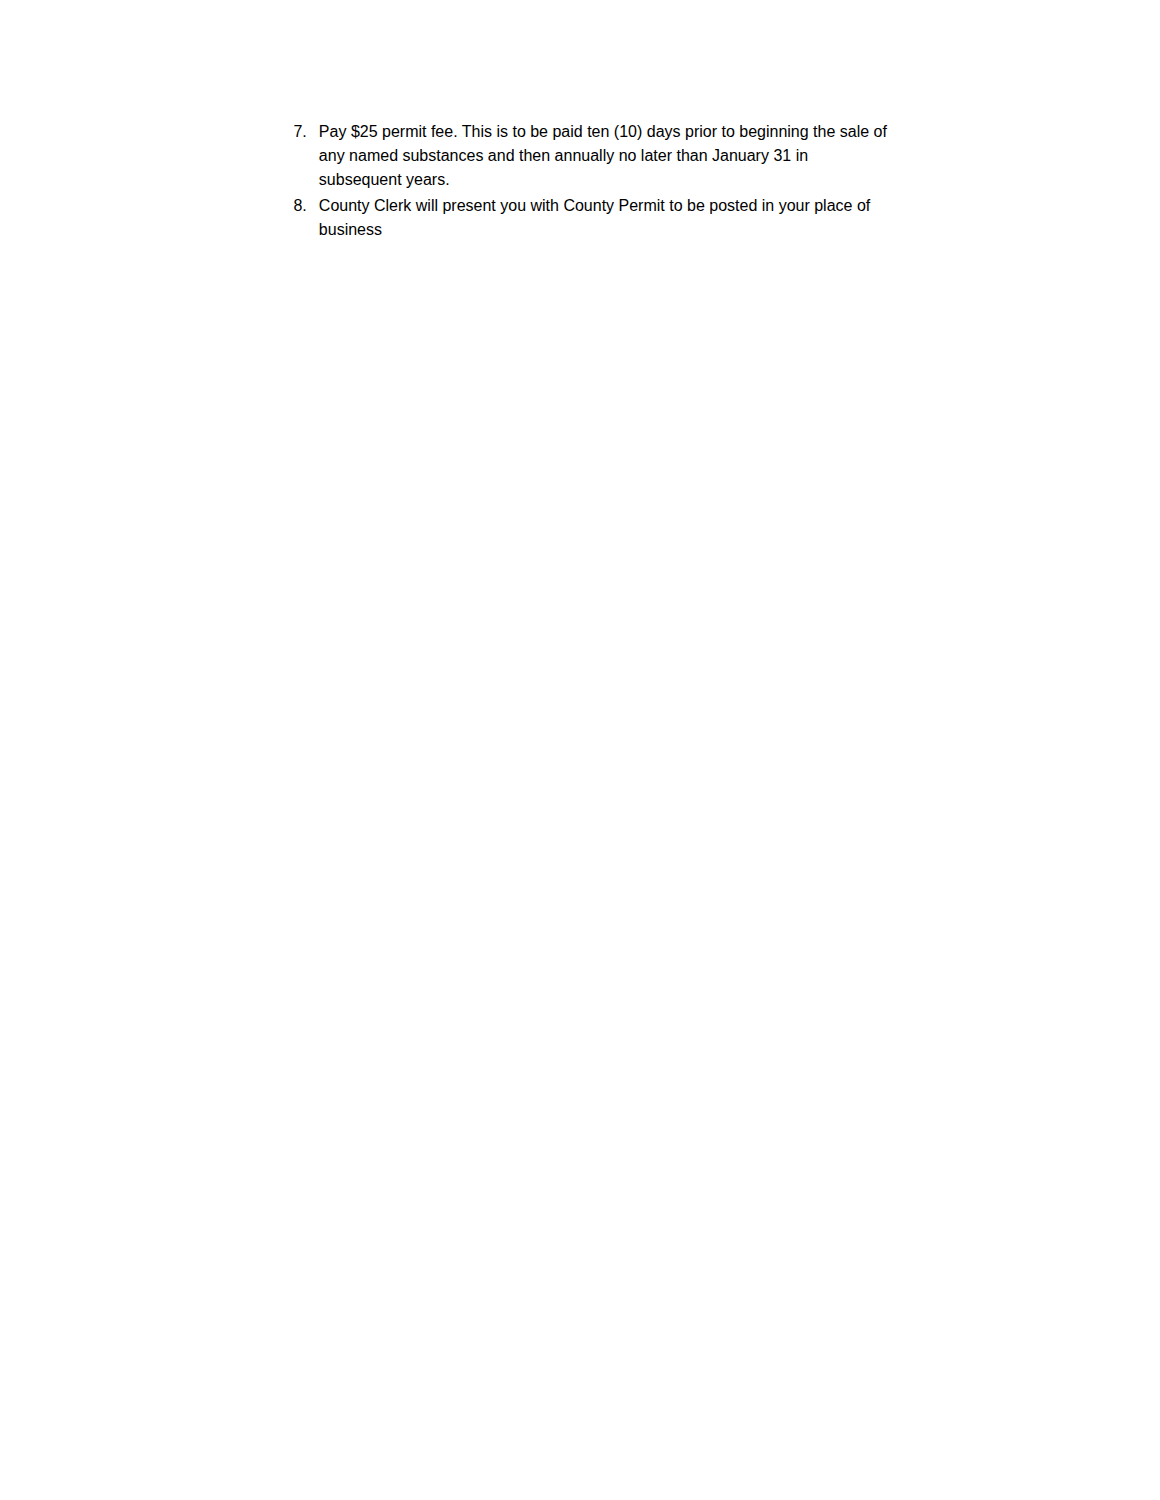Pay $25 permit fee. This is to be paid ten (10) days prior to beginning the sale of any named substances and then annually no later than January 31 in subsequent years.
County Clerk will present you with County Permit to be posted in your place of business